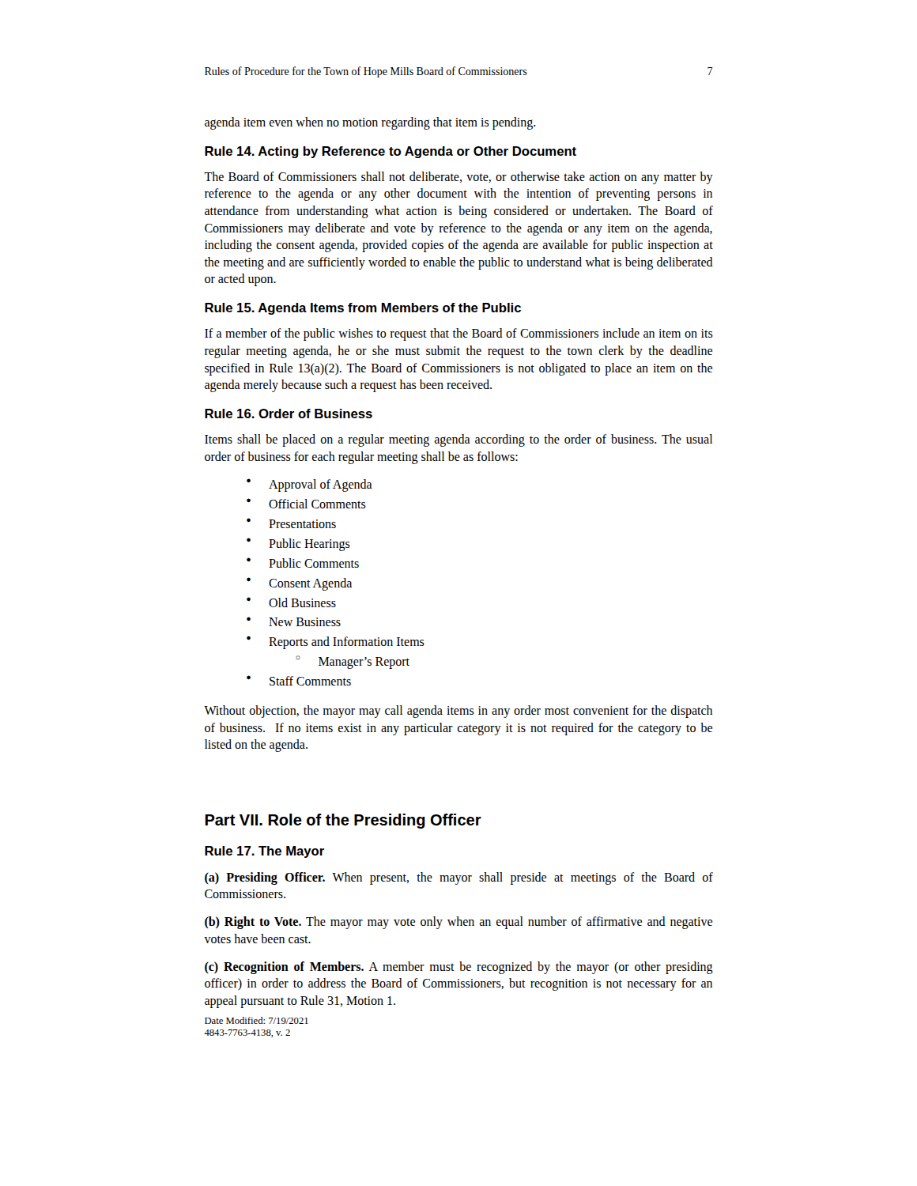Rules of Procedure for the Town of Hope Mills Board of Commissioners 7
agenda item even when no motion regarding that item is pending.
Rule 14. Acting by Reference to Agenda or Other Document
The Board of Commissioners shall not deliberate, vote, or otherwise take action on any matter by reference to the agenda or any other document with the intention of preventing persons in attendance from understanding what action is being considered or undertaken. The Board of Commissioners may deliberate and vote by reference to the agenda or any item on the agenda, including the consent agenda, provided copies of the agenda are available for public inspection at the meeting and are sufficiently worded to enable the public to understand what is being deliberated or acted upon.
Rule 15. Agenda Items from Members of the Public
If a member of the public wishes to request that the Board of Commissioners include an item on its regular meeting agenda, he or she must submit the request to the town clerk by the deadline specified in Rule 13(a)(2). The Board of Commissioners is not obligated to place an item on the agenda merely because such a request has been received.
Rule 16. Order of Business
Items shall be placed on a regular meeting agenda according to the order of business. The usual order of business for each regular meeting shall be as follows:
Approval of Agenda
Official Comments
Presentations
Public Hearings
Public Comments
Consent Agenda
Old Business
New Business
Reports and Information Items
Manager’s Report
Staff Comments
Without objection, the mayor may call agenda items in any order most convenient for the dispatch of business. If no items exist in any particular category it is not required for the category to be listed on the agenda.
Part VII. Role of the Presiding Officer
Rule 17. The Mayor
(a) Presiding Officer. When present, the mayor shall preside at meetings of the Board of Commissioners.
(b) Right to Vote. The mayor may vote only when an equal number of affirmative and negative votes have been cast.
(c) Recognition of Members. A member must be recognized by the mayor (or other presiding officer) in order to address the Board of Commissioners, but recognition is not necessary for an appeal pursuant to Rule 31, Motion 1.
Date Modified: 7/19/2021
4843-7763-4138, v. 2